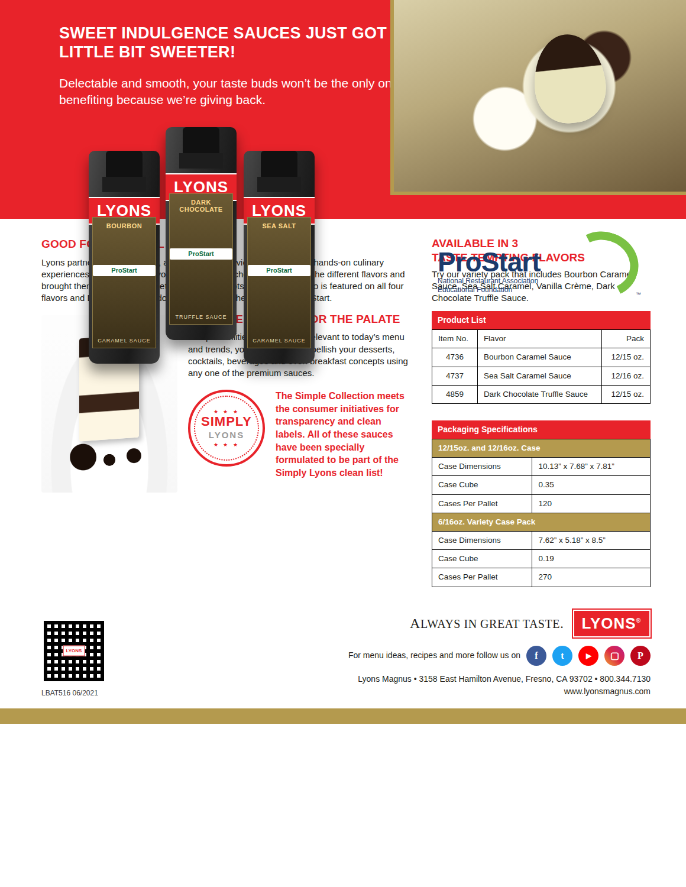Sweet Indulgence Sauces just got a little bit sweeter!
Delectable and smooth, your taste buds won’t be the only ones benefiting because we’re giving back.
LYONS
Bourbon
ProStart
Caramel Sauce
LYONS
Dark Chocolate
ProStart
Truffle Sauce
LYONS
Sea Salt
ProStart
Caramel Sauce
ProStart
National Restaurant Association
Educational Foundation
™
Good for the soul…
Lyons partnered with ProStart, a program that provides students with hands-on culinary experiences. Along with the Lyons team, student chefs helped select the different flavors and brought them to life with a variety of menu concepts. The ProStart logo is featured on all four flavors and Lyons is proud to donate a portion of the proceeds to ProStart.
…and delightful for the palate
The possibilities are endless! Relevant to today’s menu and trends, you’ll be able to embellish your desserts, cocktails, beverages and even breakfast concepts using any one of the premium sauces.
★ ★ ★
SIMPLY
LYONS
★ ★ ★
The Simple Collection meets the consumer initiatives for transparency and clean labels. All of these sauces have been specially formulated to be part of the Simply Lyons clean list!
Available in 3
Taste Tempting Flavors
Try our variety pack that includes Bourbon Caramel Sauce, Sea Salt Caramel, Vanilla Crème, Dark Chocolate Truffle Sauce.
Product List
| Item No. | Flavor | Pack |
| --- | --- | --- |
| 4736 | Bourbon Caramel Sauce | 12/15 oz. |
| 4737 | Sea Salt Caramel Sauce | 12/16 oz. |
| 4859 | Dark Chocolate Truffle Sauce | 12/15 oz. |
Packaging Specifications
| 12/15oz. and 12/16oz. Case |
| Case Dimensions | 10.13” x 7.68” x 7.81” |
| Case Cube | 0.35 |
| Cases Per Pallet | 120 |
| 6/16oz. Variety Case Pack |
| Case Dimensions | 7.62” x 5.18” x 8.5” |
| Case Cube | 0.19 |
| Cases Per Pallet | 270 |
LBAT516 06/2021
ALWAYS IN GREAT TASTE.
LYONS®
For menu ideas, recipes and more follow us on f t ▶ ▢ P
Lyons Magnus • 3158 East Hamilton Avenue, Fresno, CA 93702 • 800.344.7130
www.lyonsmagnus.com